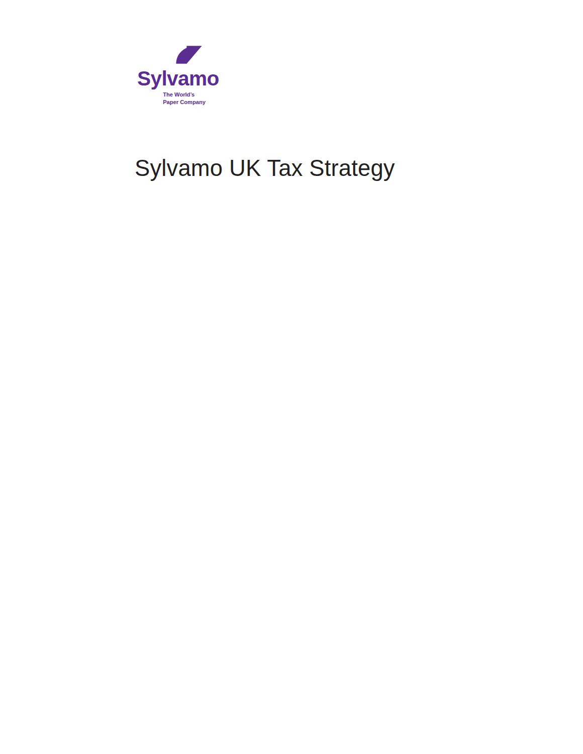Sylvamo The World’s Paper Company
Sylvamo UK Tax Strategy